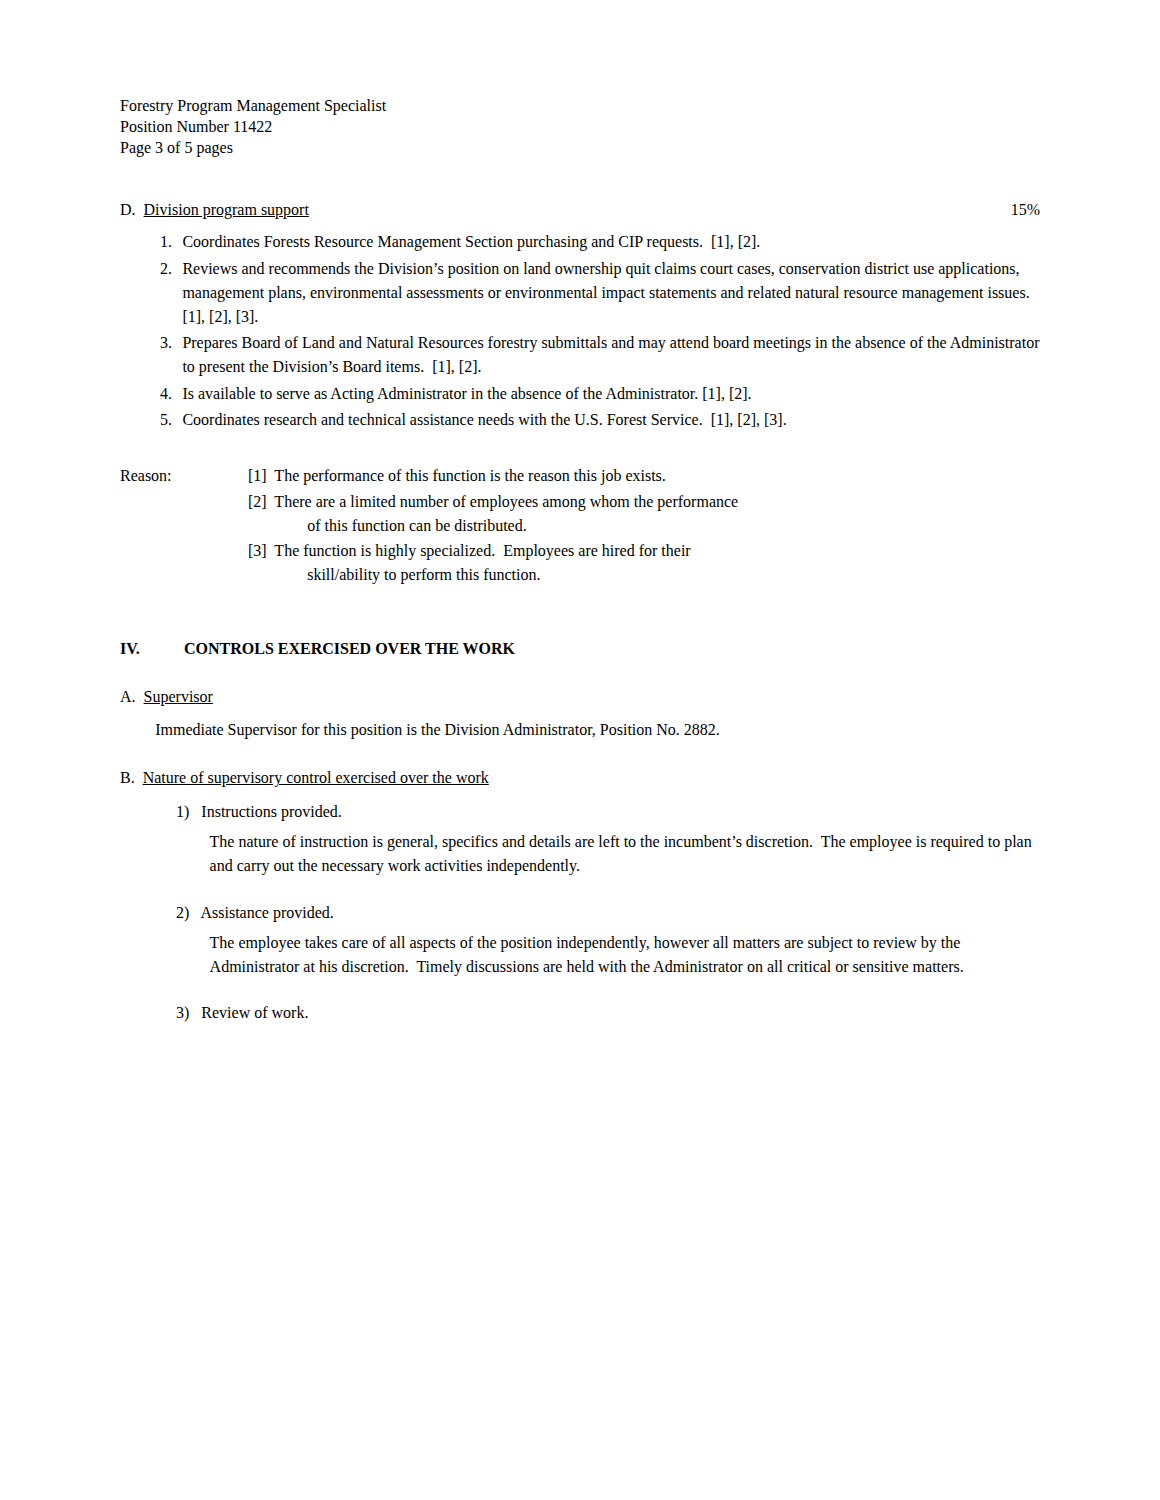Forestry Program Management Specialist
Position Number 11422
Page 3 of 5 pages
D. Division program support 15%
Coordinates Forests Resource Management Section purchasing and CIP requests. [1], [2].
Reviews and recommends the Division’s position on land ownership quit claims court cases, conservation district use applications, management plans, environmental assessments or environmental impact statements and related natural resource management issues. [1], [2], [3].
Prepares Board of Land and Natural Resources forestry submittals and may attend board meetings in the absence of the Administrator to present the Division’s Board items. [1], [2].
Is available to serve as Acting Administrator in the absence of the Administrator. [1], [2].
Coordinates research and technical assistance needs with the U.S. Forest Service. [1], [2], [3].
Reason:
[1] The performance of this function is the reason this job exists.
[2] There are a limited number of employees among whom the performance of this function can be distributed.
[3] The function is highly specialized. Employees are hired for their skill/ability to perform this function.
IV. CONTROLS EXERCISED OVER THE WORK
A. Supervisor
Immediate Supervisor for this position is the Division Administrator, Position No. 2882.
B. Nature of supervisory control exercised over the work
1) Instructions provided.
The nature of instruction is general, specifics and details are left to the incumbent’s discretion. The employee is required to plan and carry out the necessary work activities independently.
2) Assistance provided.
The employee takes care of all aspects of the position independently, however all matters are subject to review by the Administrator at his discretion. Timely discussions are held with the Administrator on all critical or sensitive matters.
3) Review of work.